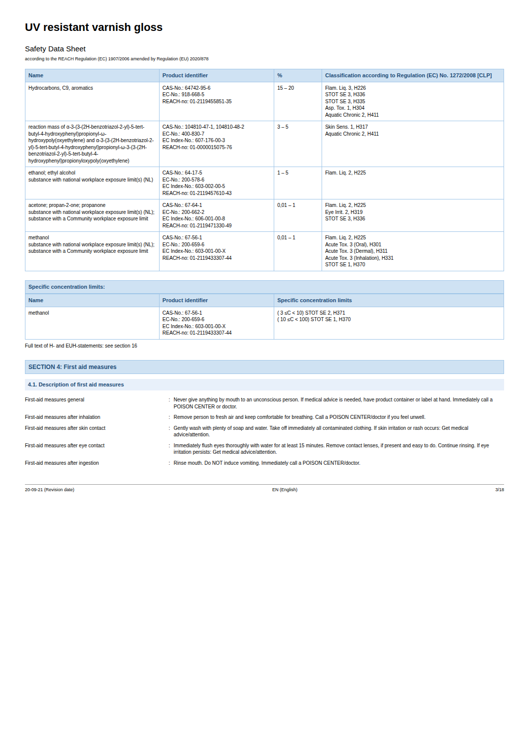UV resistant varnish gloss
Safety Data Sheet
according to the REACH Regulation (EC) 1907/2006 amended by Regulation (EU) 2020/878
| Name | Product identifier | % | Classification according to Regulation (EC) No. 1272/2008 [CLP] |
| --- | --- | --- | --- |
| Hydrocarbons, C9, aromatics | CAS-No.: 64742-95-6 EC-No.: 918-668-5 REACH-no: 01-2119455851-35 | 15 – 20 | Flam. Liq. 3, H226 STOT SE 3, H336 STOT SE 3, H335 Asp. Tox. 1, H304 Aquatic Chronic 2, H411 |
| reaction mass of α-3-(3-(2H-benzotriazol-2-yl)-5-tert-butyl-4-hydroxyphenyl)propionyl-ω-hydroxypoly(oxyethylene) and α-3-(3-(2H-benzotriazol-2-yl)-5-tert-butyl-4-hydroxyphenyl)propionyl-ω-3-(3-(2H-benzotriazol-2-yl)-5-tert-butyl-4-hydroxyphenyl)propionyloxypoly(oxyethylene) | CAS-No.: 104810-47-1, 104810-48-2 EC-No.: 400-830-7 EC Index-No.: 607-176-00-3 REACH-no: 01-0000015075-76 | 3 – 5 | Skin Sens. 1, H317 Aquatic Chronic 2, H411 |
| ethanol; ethyl alcohol substance with national workplace exposure limit(s) (NL) | CAS-No.: 64-17-5 EC-No.: 200-578-6 EC Index-No.: 603-002-00-5 REACH-no: 01-2119457610-43 | 1 – 5 | Flam. Liq. 2, H225 |
| acetone; propan-2-one; propanone substance with national workplace exposure limit(s) (NL); substance with a Community workplace exposure limit | CAS-No.: 67-64-1 EC-No.: 200-662-2 EC Index-No.: 606-001-00-8 REACH-no: 01-2119471330-49 | 0,01 – 1 | Flam. Liq. 2, H225 Eye Irrit. 2, H319 STOT SE 3, H336 |
| methanol substance with national workplace exposure limit(s) (NL); substance with a Community workplace exposure limit | CAS-No.: 67-56-1 EC-No.: 200-659-6 EC Index-No.: 603-001-00-X REACH-no: 01-2119433307-44 | 0,01 – 1 | Flam. Liq. 2, H225 Acute Tox. 3 (Oral), H301 Acute Tox. 3 (Dermal), H311 Acute Tox. 3 (Inhalation), H331 STOT SE 1, H370 |
Specific concentration limits:
| Name | Product identifier | Specific concentration limits |
| --- | --- | --- |
| methanol | CAS-No.: 67-56-1 EC-No.: 200-659-6 EC Index-No.: 603-001-00-X REACH-no: 01-2119433307-44 | ( 3 ≤C < 10) STOT SE 2, H371 ( 10 ≤C < 100) STOT SE 1, H370 |
Full text of H- and EUH-statements: see section 16
SECTION 4: First aid measures
4.1. Description of first aid measures
| First-aid measures general | : | Never give anything by mouth to an unconscious person. If medical advice is needed, have product container or label at hand. Immediately call a POISON CENTER or doctor. |
| First-aid measures after inhalation | : | Remove person to fresh air and keep comfortable for breathing. Call a POISON CENTER/doctor if you feel unwell. |
| First-aid measures after skin contact | : | Gently wash with plenty of soap and water. Take off immediately all contaminated clothing. If skin irritation or rash occurs: Get medical advice/attention. |
| First-aid measures after eye contact | : | Immediately flush eyes thoroughly with water for at least 15 minutes. Remove contact lenses, if present and easy to do. Continue rinsing. If eye irritation persists: Get medical advice/attention. |
| First-aid measures after ingestion | : | Rinse mouth. Do NOT induce vomiting. Immediately call a POISON CENTER/doctor. |
20-09-21 (Revision date) EN (English) 3/18